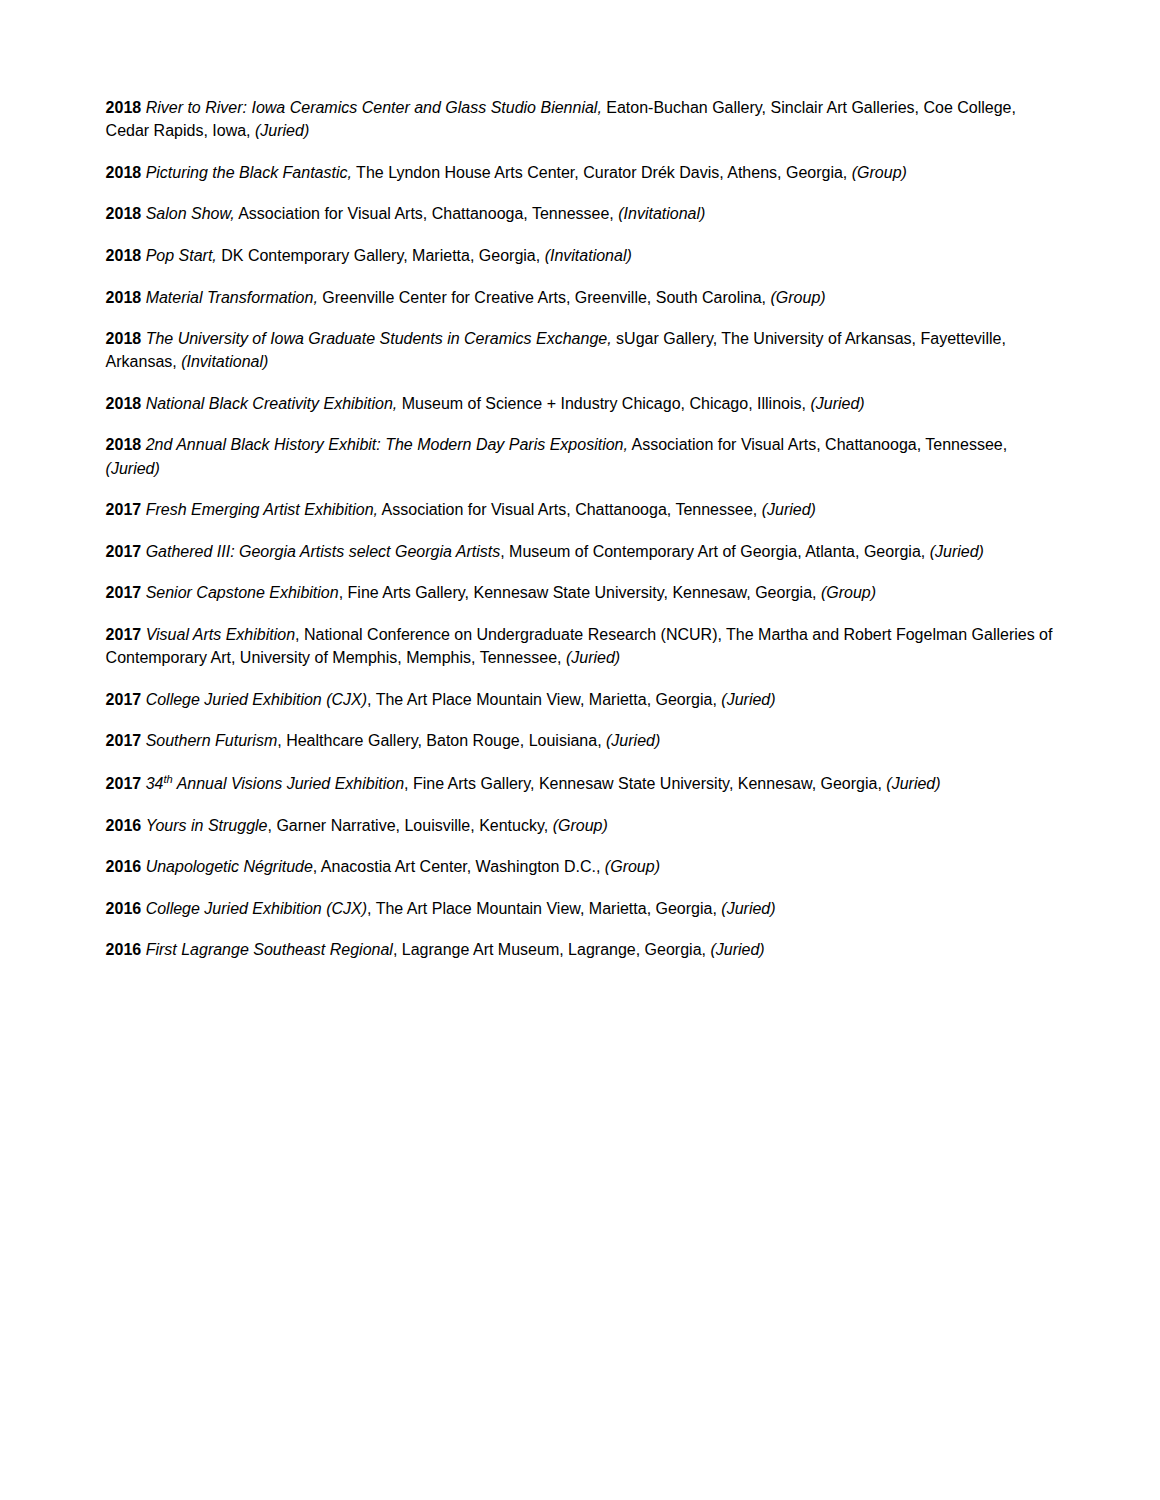2018 River to River: Iowa Ceramics Center and Glass Studio Biennial, Eaton-Buchan Gallery, Sinclair Art Galleries, Coe College, Cedar Rapids, Iowa, (Juried)
2018 Picturing the Black Fantastic, The Lyndon House Arts Center, Curator Drék Davis, Athens, Georgia, (Group)
2018 Salon Show, Association for Visual Arts, Chattanooga, Tennessee, (Invitational)
2018 Pop Start, DK Contemporary Gallery, Marietta, Georgia, (Invitational)
2018 Material Transformation, Greenville Center for Creative Arts, Greenville, South Carolina, (Group)
2018 The University of Iowa Graduate Students in Ceramics Exchange, sUgar Gallery, The University of Arkansas, Fayetteville, Arkansas, (Invitational)
2018 National Black Creativity Exhibition, Museum of Science + Industry Chicago, Chicago, Illinois, (Juried)
2018 2nd Annual Black History Exhibit: The Modern Day Paris Exposition, Association for Visual Arts, Chattanooga, Tennessee, (Juried)
2017 Fresh Emerging Artist Exhibition, Association for Visual Arts, Chattanooga, Tennessee, (Juried)
2017 Gathered III: Georgia Artists select Georgia Artists, Museum of Contemporary Art of Georgia, Atlanta, Georgia, (Juried)
2017 Senior Capstone Exhibition, Fine Arts Gallery, Kennesaw State University, Kennesaw, Georgia, (Group)
2017 Visual Arts Exhibition, National Conference on Undergraduate Research (NCUR), The Martha and Robert Fogelman Galleries of Contemporary Art, University of Memphis, Memphis, Tennessee, (Juried)
2017 College Juried Exhibition (CJX), The Art Place Mountain View, Marietta, Georgia, (Juried)
2017 Southern Futurism, Healthcare Gallery, Baton Rouge, Louisiana, (Juried)
2017 34th Annual Visions Juried Exhibition, Fine Arts Gallery, Kennesaw State University, Kennesaw, Georgia, (Juried)
2016 Yours in Struggle, Garner Narrative, Louisville, Kentucky, (Group)
2016 Unapologetic Négritude, Anacostia Art Center, Washington D.C., (Group)
2016 College Juried Exhibition (CJX), The Art Place Mountain View, Marietta, Georgia, (Juried)
2016 First Lagrange Southeast Regional, Lagrange Art Museum, Lagrange, Georgia, (Juried)